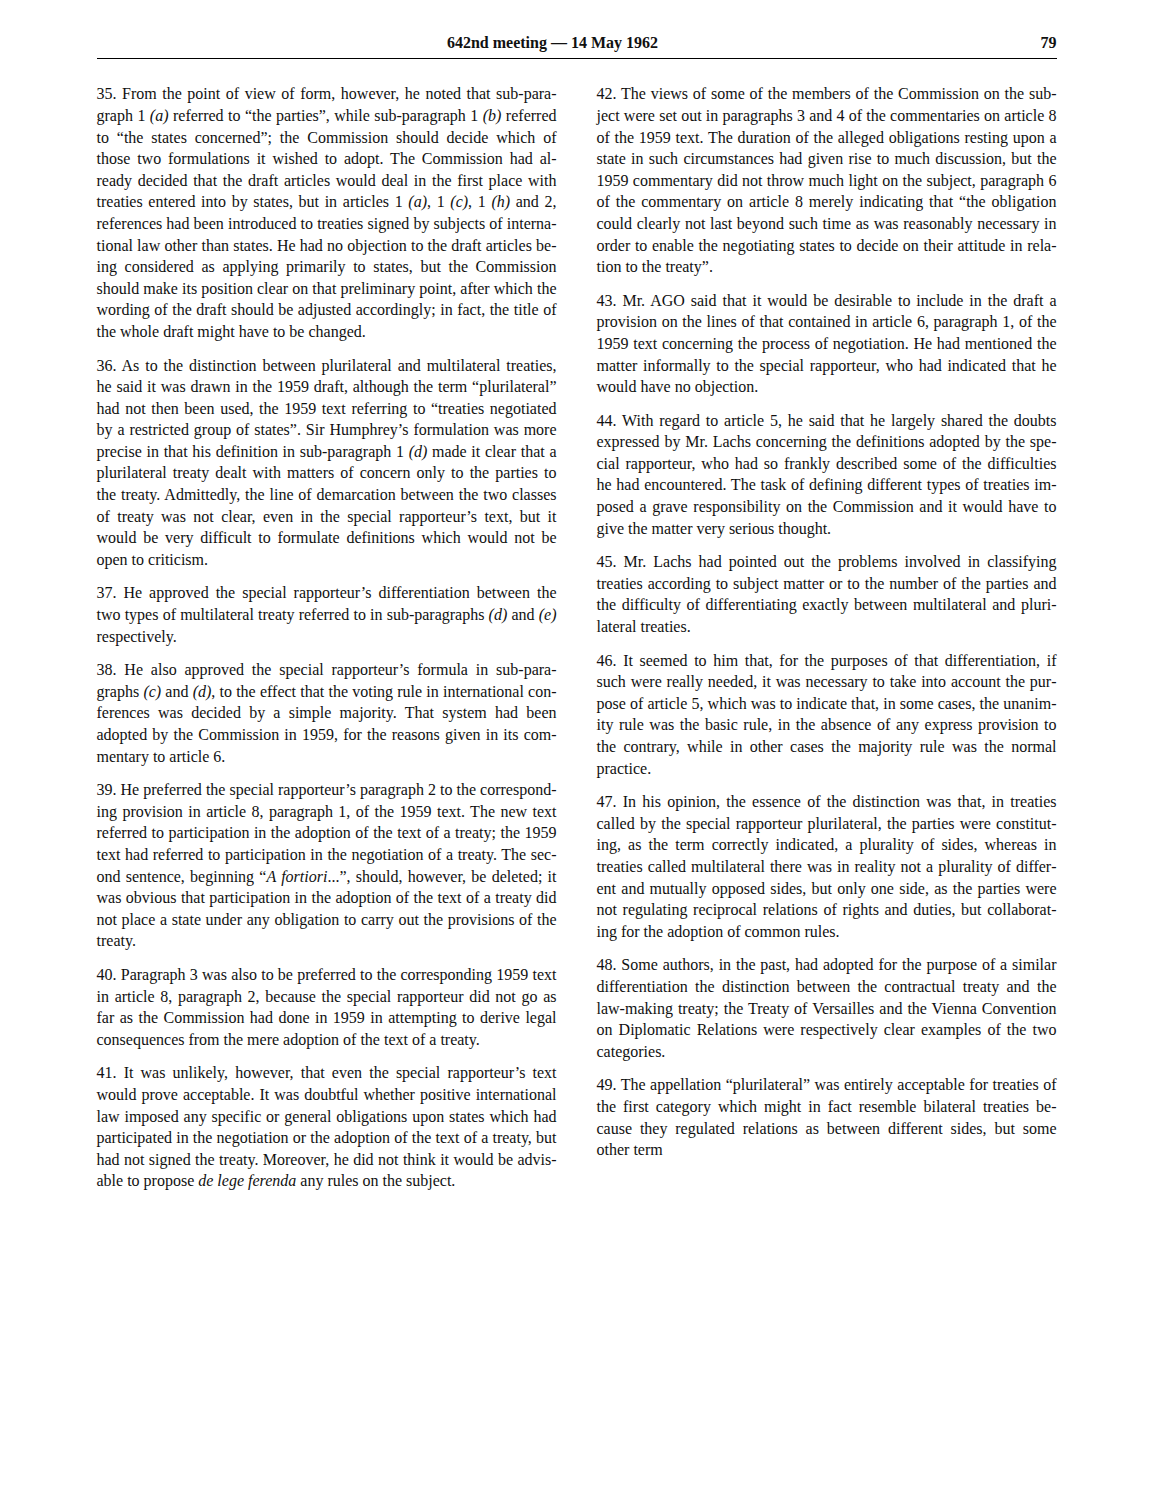642nd meeting — 14 May 1962 79
35. From the point of view of form, however, he noted that sub-paragraph 1 (a) referred to “the parties”, while sub-paragraph 1 (b) referred to “the states concerned”; the Commission should decide which of those two formulations it wished to adopt. The Commission had already decided that the draft articles would deal in the first place with treaties entered into by states, but in articles 1 (a), 1 (c), 1 (h) and 2, references had been introduced to treaties signed by subjects of international law other than states. He had no objection to the draft articles being considered as applying primarily to states, but the Commission should make its position clear on that preliminary point, after which the wording of the draft should be adjusted accordingly; in fact, the title of the whole draft might have to be changed.
36. As to the distinction between plurilateral and multilateral treaties, he said it was drawn in the 1959 draft, although the term “plurilateral” had not then been used, the 1959 text referring to “treaties negotiated by a restricted group of states”. Sir Humphrey’s formulation was more precise in that his definition in sub-paragraph 1 (d) made it clear that a plurilateral treaty dealt with matters of concern only to the parties to the treaty. Admittedly, the line of demarcation between the two classes of treaty was not clear, even in the special rapporteur’s text, but it would be very difficult to formulate definitions which would not be open to criticism.
37. He approved the special rapporteur’s differentiation between the two types of multilateral treaty referred to in sub-paragraphs (d) and (e) respectively.
38. He also approved the special rapporteur’s formula in sub-paragraphs (c) and (d), to the effect that the voting rule in international conferences was decided by a simple majority. That system had been adopted by the Commission in 1959, for the reasons given in its commentary to article 6.
39. He preferred the special rapporteur’s paragraph 2 to the corresponding provision in article 8, paragraph 1, of the 1959 text. The new text referred to participation in the adoption of the text of a treaty; the 1959 text had referred to participation in the negotiation of a treaty. The second sentence, beginning “A fortiori...”, should, however, be deleted; it was obvious that participation in the adoption of the text of a treaty did not place a state under any obligation to carry out the provisions of the treaty.
40. Paragraph 3 was also to be preferred to the corresponding 1959 text in article 8, paragraph 2, because the special rapporteur did not go as far as the Commission had done in 1959 in attempting to derive legal consequences from the mere adoption of the text of a treaty.
41. It was unlikely, however, that even the special rapporteur’s text would prove acceptable. It was doubtful whether positive international law imposed any specific or general obligations upon states which had participated in the negotiation or the adoption of the text of a treaty, but had not signed the treaty. Moreover, he did not think it would be advisable to propose de lege ferenda any rules on the subject.
42. The views of some of the members of the Commission on the subject were set out in paragraphs 3 and 4 of the commentaries on article 8 of the 1959 text. The duration of the alleged obligations resting upon a state in such circumstances had given rise to much discussion, but the 1959 commentary did not throw much light on the subject, paragraph 6 of the commentary on article 8 merely indicating that “the obligation could clearly not last beyond such time as was reasonably necessary in order to enable the negotiating states to decide on their attitude in relation to the treaty”.
43. Mr. AGO said that it would be desirable to include in the draft a provision on the lines of that contained in article 6, paragraph 1, of the 1959 text concerning the process of negotiation. He had mentioned the matter informally to the special rapporteur, who had indicated that he would have no objection.
44. With regard to article 5, he said that he largely shared the doubts expressed by Mr. Lachs concerning the definitions adopted by the special rapporteur, who had so frankly described some of the difficulties he had encountered. The task of defining different types of treaties imposed a grave responsibility on the Commission and it would have to give the matter very serious thought.
45. Mr. Lachs had pointed out the problems involved in classifying treaties according to subject matter or to the number of the parties and the difficulty of differentiating exactly between multilateral and plurilateral treaties.
46. It seemed to him that, for the purposes of that differentiation, if such were really needed, it was necessary to take into account the purpose of article 5, which was to indicate that, in some cases, the unanimity rule was the basic rule, in the absence of any express provision to the contrary, while in other cases the majority rule was the normal practice.
47. In his opinion, the essence of the distinction was that, in treaties called by the special rapporteur plurilateral, the parties were constituting, as the term correctly indicated, a plurality of sides, whereas in treaties called multilateral there was in reality not a plurality of different and mutually opposed sides, but only one side, as the parties were not regulating reciprocal relations of rights and duties, but collaborating for the adoption of common rules.
48. Some authors, in the past, had adopted for the purpose of a similar differentiation the distinction between the contractual treaty and the law-making treaty; the Treaty of Versailles and the Vienna Convention on Diplomatic Relations were respectively clear examples of the two categories.
49. The appellation “plurilateral” was entirely acceptable for treaties of the first category which might in fact resemble bilateral treaties because they regulated relations as between different sides, but some other term